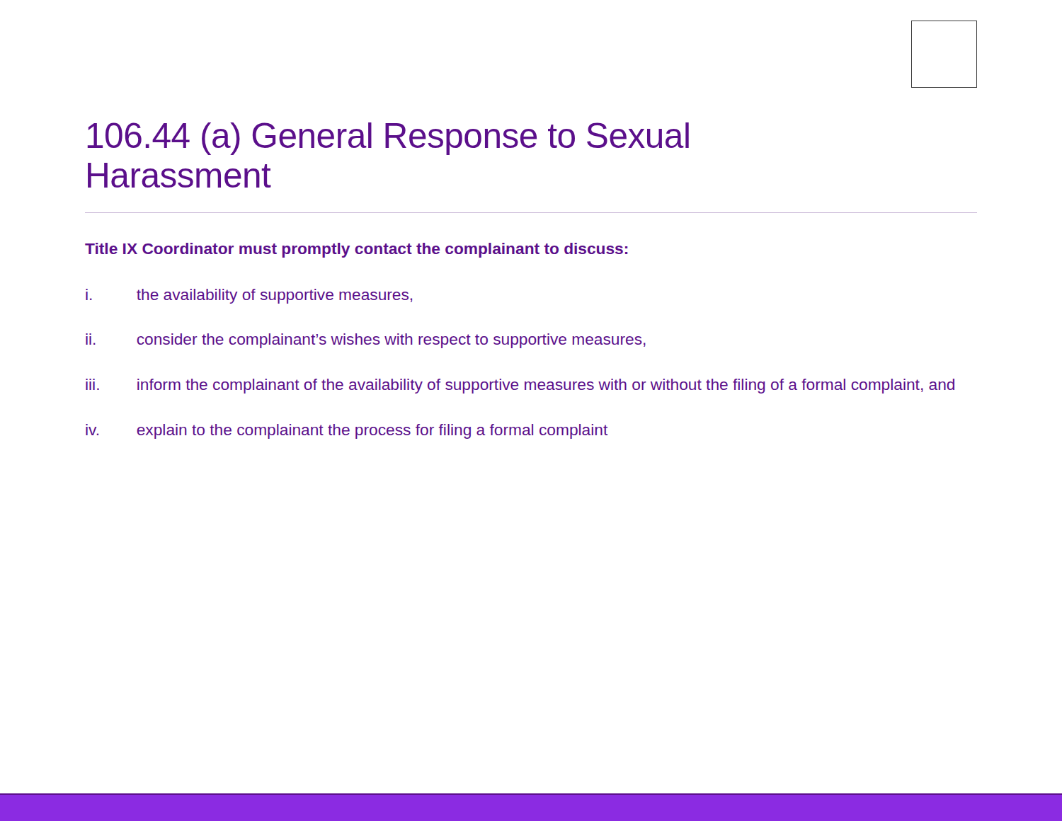106.44 (a) General Response to Sexual Harassment
Title IX Coordinator must promptly contact the complainant to discuss:
i. the availability of supportive measures,
ii. consider the complainant’s wishes with respect to supportive measures,
iii. inform the complainant of the availability of supportive measures with or without the filing of a formal complaint, and
iv. explain to the complainant the process for filing a formal complaint